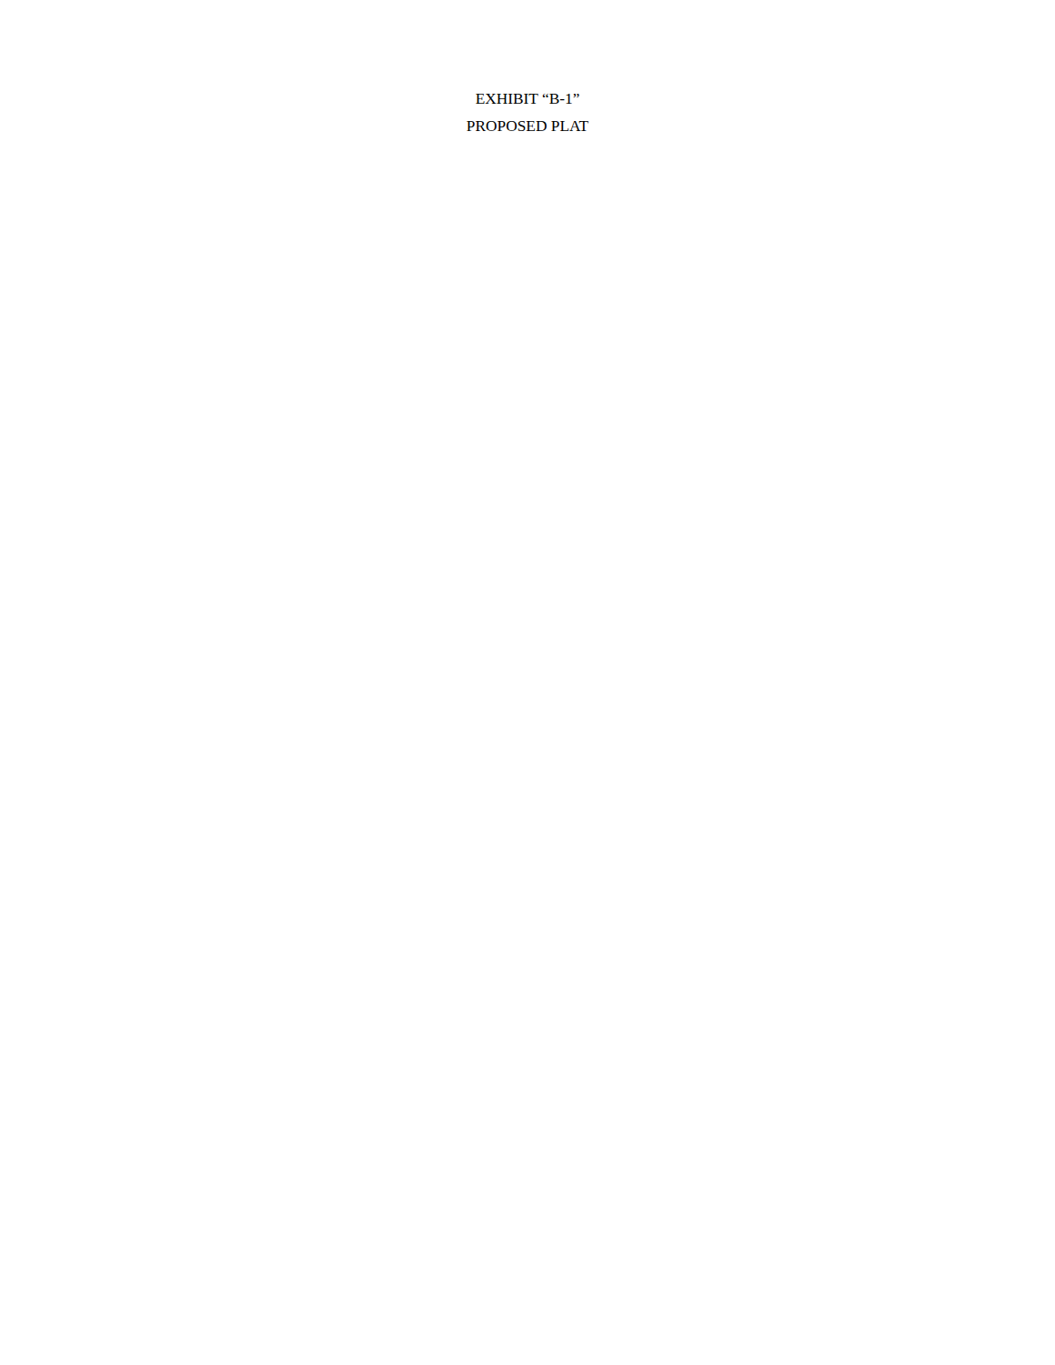EXHIBIT “B-1”
PROPOSED PLAT